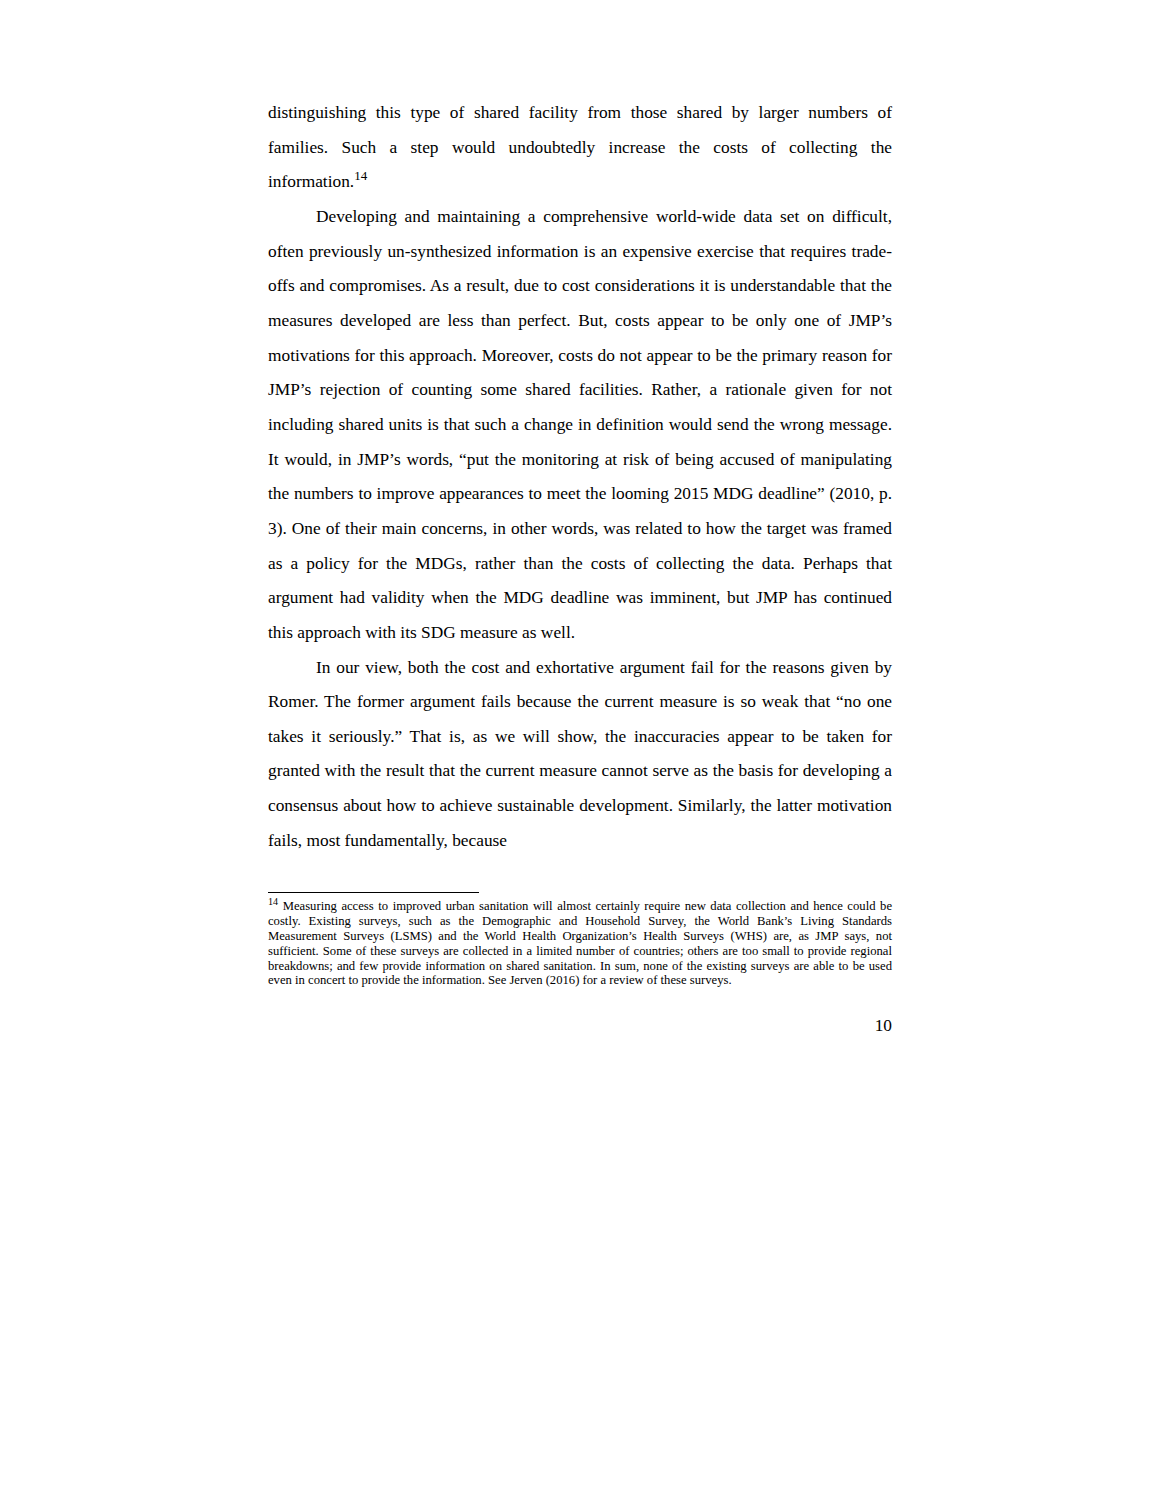distinguishing this type of shared facility from those shared by larger numbers of families. Such a step would undoubtedly increase the costs of collecting the information.14
Developing and maintaining a comprehensive world-wide data set on difficult, often previously un-synthesized information is an expensive exercise that requires trade-offs and compromises. As a result, due to cost considerations it is understandable that the measures developed are less than perfect. But, costs appear to be only one of JMP’s motivations for this approach. Moreover, costs do not appear to be the primary reason for JMP’s rejection of counting some shared facilities. Rather, a rationale given for not including shared units is that such a change in definition would send the wrong message. It would, in JMP’s words, “put the monitoring at risk of being accused of manipulating the numbers to improve appearances to meet the looming 2015 MDG deadline” (2010, p. 3). One of their main concerns, in other words, was related to how the target was framed as a policy for the MDGs, rather than the costs of collecting the data. Perhaps that argument had validity when the MDG deadline was imminent, but JMP has continued this approach with its SDG measure as well.
In our view, both the cost and exhortative argument fail for the reasons given by Romer. The former argument fails because the current measure is so weak that “no one takes it seriously.” That is, as we will show, the inaccuracies appear to be taken for granted with the result that the current measure cannot serve as the basis for developing a consensus about how to achieve sustainable development. Similarly, the latter motivation fails, most fundamentally, because
14 Measuring access to improved urban sanitation will almost certainly require new data collection and hence could be costly. Existing surveys, such as the Demographic and Household Survey, the World Bank’s Living Standards Measurement Surveys (LSMS) and the World Health Organization’s Health Surveys (WHS) are, as JMP says, not sufficient. Some of these surveys are collected in a limited number of countries; others are too small to provide regional breakdowns; and few provide information on shared sanitation. In sum, none of the existing surveys are able to be used even in concert to provide the information. See Jerven (2016) for a review of these surveys.
10